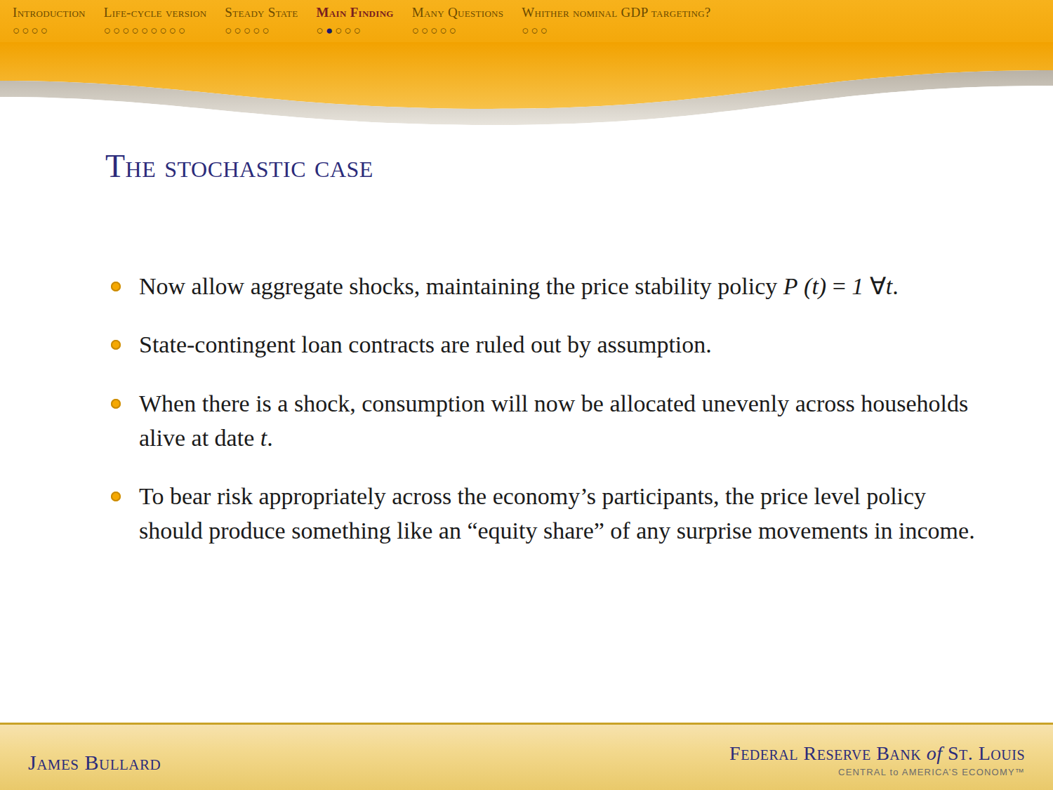Introduction
○○○○
Life-cycle version
○○○○○○○○○
Steady State
○○○○○
Main Finding
○●○○○
Many Questions
○○○○○
Whither nominal GDP targeting?
○○○
The stochastic case
Now allow aggregate shocks, maintaining the price stability policy P (t) = 1 ∀t.
State-contingent loan contracts are ruled out by assumption.
When there is a shock, consumption will now be allocated unevenly across households alive at date t.
To bear risk appropriately across the economy’s participants, the price level policy should produce something like an “equity share” of any surprise movements in income.
James Bullard
Federal Reserve Bank of St. Louis
CENTRAL to AMERICA’S ECONOMY™